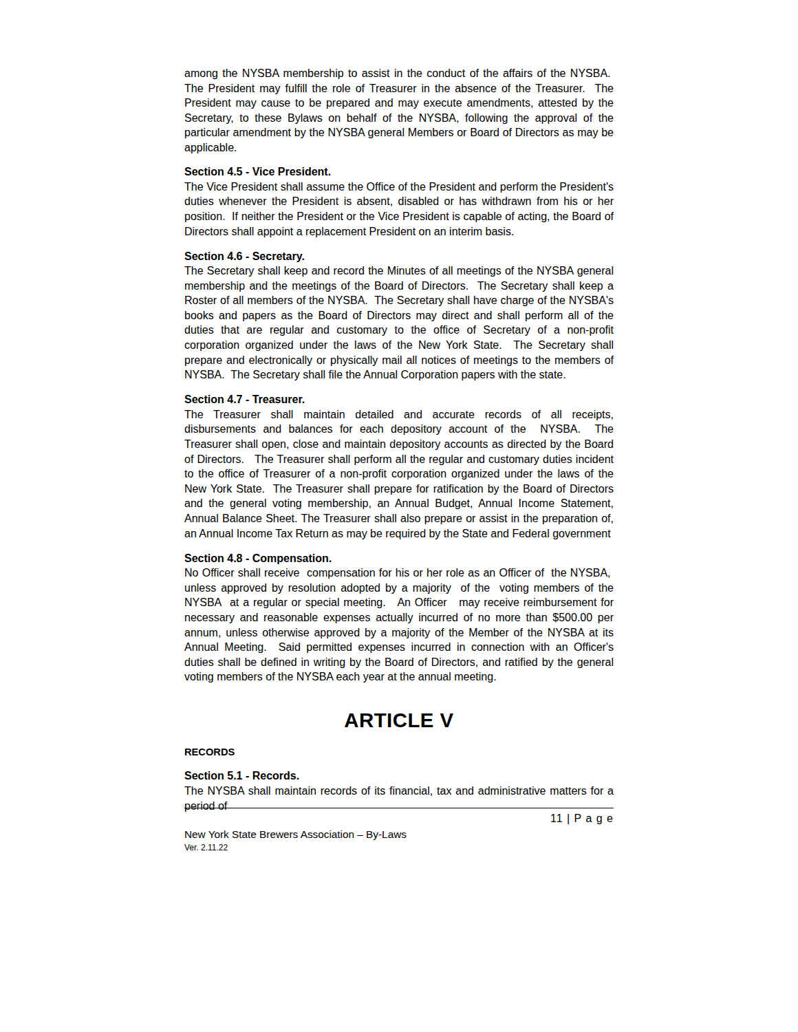among the NYSBA membership to assist in the conduct of the affairs of the NYSBA. The President may fulfill the role of Treasurer in the absence of the Treasurer. The President may cause to be prepared and may execute amendments, attested by the Secretary, to these Bylaws on behalf of the NYSBA, following the approval of the particular amendment by the NYSBA general Members or Board of Directors as may be applicable.
Section 4.5 - Vice President.
The Vice President shall assume the Office of the President and perform the President's duties whenever the President is absent, disabled or has withdrawn from his or her position. If neither the President or the Vice President is capable of acting, the Board of Directors shall appoint a replacement President on an interim basis.
Section 4.6 - Secretary.
The Secretary shall keep and record the Minutes of all meetings of the NYSBA general membership and the meetings of the Board of Directors. The Secretary shall keep a Roster of all members of the NYSBA. The Secretary shall have charge of the NYSBA's books and papers as the Board of Directors may direct and shall perform all of the duties that are regular and customary to the office of Secretary of a non-profit corporation organized under the laws of the New York State. The Secretary shall prepare and electronically or physically mail all notices of meetings to the members of NYSBA. The Secretary shall file the Annual Corporation papers with the state.
Section 4.7 - Treasurer.
The Treasurer shall maintain detailed and accurate records of all receipts, disbursements and balances for each depository account of the NYSBA. The Treasurer shall open, close and maintain depository accounts as directed by the Board of Directors. The Treasurer shall perform all the regular and customary duties incident to the office of Treasurer of a non-profit corporation organized under the laws of the New York State. The Treasurer shall prepare for ratification by the Board of Directors and the general voting membership, an Annual Budget, Annual Income Statement, Annual Balance Sheet. The Treasurer shall also prepare or assist in the preparation of, an Annual Income Tax Return as may be required by the State and Federal government
Section 4.8 - Compensation.
No Officer shall receive compensation for his or her role as an Officer of the NYSBA, unless approved by resolution adopted by a majority of the voting members of the NYSBA at a regular or special meeting. An Officer may receive reimbursement for necessary and reasonable expenses actually incurred of no more than $500.00 per annum, unless otherwise approved by a majority of the Member of the NYSBA at its Annual Meeting. Said permitted expenses incurred in connection with an Officer's duties shall be defined in writing by the Board of Directors, and ratified by the general voting members of the NYSBA each year at the annual meeting.
ARTICLE V
RECORDS
Section 5.1 - Records.
The NYSBA shall maintain records of its financial, tax and administrative matters for a period of
11 | P a g e
New York State Brewers Association – By-Laws
Ver. 2.11.22